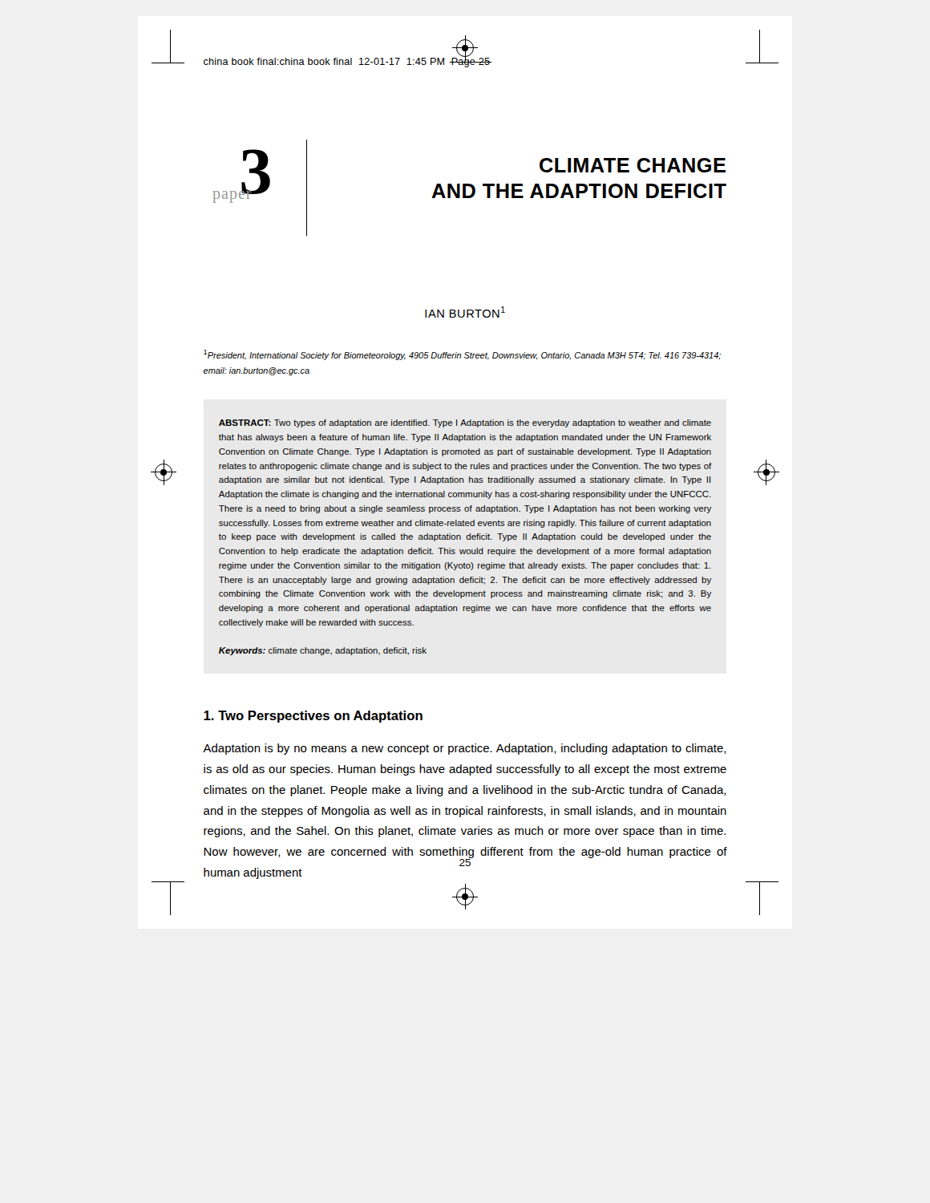china book final:china book final 12-01-17 1:45 PM Page 25
3
paper
CLIMATE CHANGE
AND THE ADAPTION DEFICIT
IAN BURTON1
1President, International Society for Biometeorology, 4905 Dufferin Street, Downsview, Ontario, Canada M3H 5T4; Tel. 416 739-4314; email: ian.burton@ec.gc.ca
ABSTRACT: Two types of adaptation are identified. Type I Adaptation is the everyday adaptation to weather and climate that has always been a feature of human life. Type II Adaptation is the adaptation mandated under the UN Framework Convention on Climate Change. Type I Adaptation is promoted as part of sustainable development. Type II Adaptation relates to anthropogenic climate change and is subject to the rules and practices under the Convention. The two types of adaptation are similar but not identical. Type I Adaptation has traditionally assumed a stationary climate. In Type II Adaptation the climate is changing and the international community has a cost-sharing responsibility under the UNFCCC. There is a need to bring about a single seamless process of adaptation. Type I Adaptation has not been working very successfully. Losses from extreme weather and climate-related events are rising rapidly. This failure of current adaptation to keep pace with development is called the adaptation deficit. Type II Adaptation could be developed under the Convention to help eradicate the adaptation deficit. This would require the development of a more formal adaptation regime under the Convention similar to the mitigation (Kyoto) regime that already exists. The paper concludes that: 1. There is an unacceptably large and growing adaptation deficit; 2. The deficit can be more effectively addressed by combining the Climate Convention work with the development process and mainstreaming climate risk; and 3. By developing a more coherent and operational adaptation regime we can have more confidence that the efforts we collectively make will be rewarded with success.
Keywords: climate change, adaptation, deficit, risk
1. Two Perspectives on Adaptation
Adaptation is by no means a new concept or practice. Adaptation, including adaptation to climate, is as old as our species. Human beings have adapted successfully to all except the most extreme climates on the planet. People make a living and a livelihood in the sub-Arctic tundra of Canada, and in the steppes of Mongolia as well as in tropical rainforests, in small islands, and in mountain regions, and the Sahel. On this planet, climate varies as much or more over space than in time. Now however, we are concerned with something different from the age-old human practice of human adjustment
25